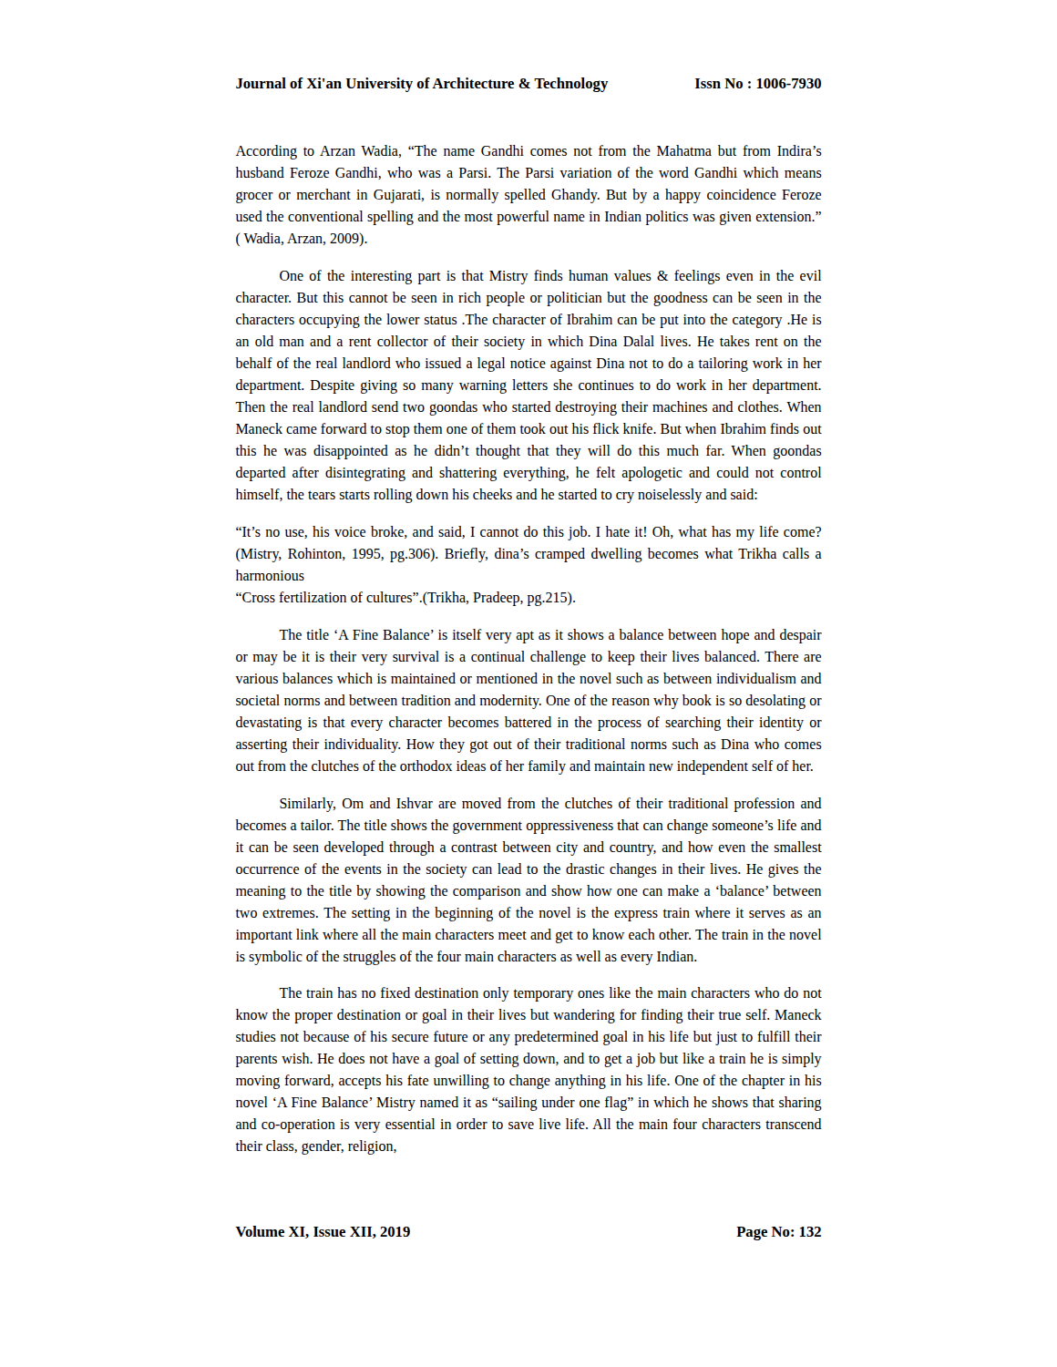Journal of Xi'an University of Architecture & Technology
Issn No : 1006-7930
According to Arzan Wadia, “The name Gandhi comes not from the Mahatma but from Indira’s husband Feroze Gandhi, who was a Parsi. The Parsi variation of the word Gandhi which means grocer or merchant in Gujarati, is normally spelled Ghandy. But by a happy coincidence Feroze used the conventional spelling and the most powerful name in Indian politics was given extension.” ( Wadia, Arzan, 2009).
One of the interesting part is that Mistry finds human values & feelings even in the evil character. But this cannot be seen in rich people or politician but the goodness can be seen in the characters occupying the lower status .The character of Ibrahim can be put into the category .He is an old man and a rent collector of their society in which Dina Dalal lives. He takes rent on the behalf of the real landlord who issued a legal notice against Dina not to do a tailoring work in her department. Despite giving so many warning letters she continues to do work in her department. Then the real landlord send two goondas who started destroying their machines and clothes. When Maneck came forward to stop them one of them took out his flick knife. But when Ibrahim finds out this he was disappointed as he didn’t thought that they will do this much far. When goondas departed after disintegrating and shattering everything, he felt apologetic and could not control himself, the tears starts rolling down his cheeks and he started to cry noiselessly and said:
“It’s no use, his voice broke, and said, I cannot do this job. I hate it! Oh, what has my life come? (Mistry, Rohinton, 1995, pg.306). Briefly, dina’s cramped dwelling becomes what Trikha calls a harmonious
“Cross fertilization of cultures”.(Trikha, Pradeep, pg.215).
The title ‘A Fine Balance’ is itself very apt as it shows a balance between hope and despair or may be it is their very survival is a continual challenge to keep their lives balanced. There are various balances which is maintained or mentioned in the novel such as between individualism and societal norms and between tradition and modernity. One of the reason why book is so desolating or devastating is that every character becomes battered in the process of searching their identity or asserting their individuality. How they got out of their traditional norms such as Dina who comes out from the clutches of the orthodox ideas of her family and maintain new independent self of her.
Similarly, Om and Ishvar are moved from the clutches of their traditional profession and becomes a tailor. The title shows the government oppressiveness that can change someone’s life and it can be seen developed through a contrast between city and country, and how even the smallest occurrence of the events in the society can lead to the drastic changes in their lives. He gives the meaning to the title by showing the comparison and show how one can make a ‘balance’ between two extremes. The setting in the beginning of the novel is the express train where it serves as an important link where all the main characters meet and get to know each other. The train in the novel is symbolic of the struggles of the four main characters as well as every Indian.
The train has no fixed destination only temporary ones like the main characters who do not know the proper destination or goal in their lives but wandering for finding their true self. Maneck studies not because of his secure future or any predetermined goal in his life but just to fulfill their parents wish. He does not have a goal of setting down, and to get a job but like a train he is simply moving forward, accepts his fate unwilling to change anything in his life. One of the chapter in his novel ‘A Fine Balance’ Mistry named it as “sailing under one flag” in which he shows that sharing and co-operation is very essential in order to save live life. All the main four characters transcend their class, gender, religion,
Volume XI, Issue XII, 2019
Page No: 132